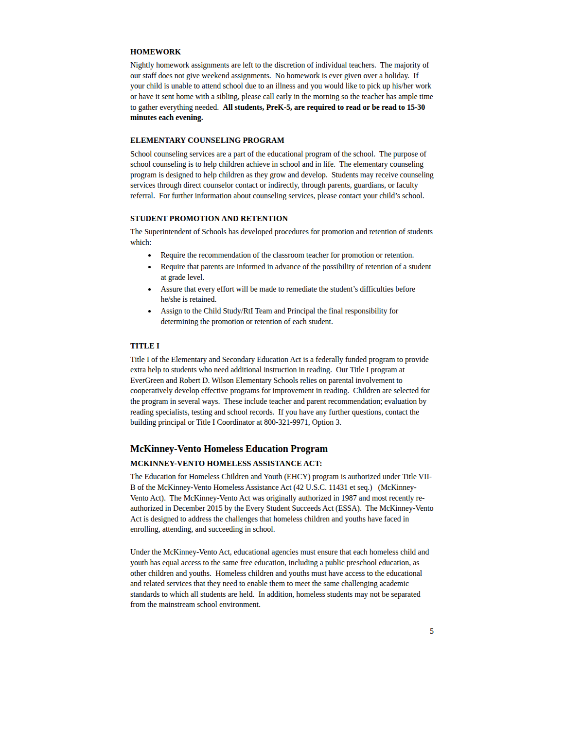HOMEWORK
Nightly homework assignments are left to the discretion of individual teachers. The majority of our staff does not give weekend assignments. No homework is ever given over a holiday. If your child is unable to attend school due to an illness and you would like to pick up his/her work or have it sent home with a sibling, please call early in the morning so the teacher has ample time to gather everything needed. All students, PreK-5, are required to read or be read to 15-30 minutes each evening.
ELEMENTARY COUNSELING PROGRAM
School counseling services are a part of the educational program of the school. The purpose of school counseling is to help children achieve in school and in life. The elementary counseling program is designed to help children as they grow and develop. Students may receive counseling services through direct counselor contact or indirectly, through parents, guardians, or faculty referral. For further information about counseling services, please contact your child’s school.
STUDENT PROMOTION AND RETENTION
The Superintendent of Schools has developed procedures for promotion and retention of students which:
Require the recommendation of the classroom teacher for promotion or retention.
Require that parents are informed in advance of the possibility of retention of a student at grade level.
Assure that every effort will be made to remediate the student’s difficulties before he/she is retained.
Assign to the Child Study/RtI Team and Principal the final responsibility for determining the promotion or retention of each student.
TITLE I
Title I of the Elementary and Secondary Education Act is a federally funded program to provide extra help to students who need additional instruction in reading. Our Title I program at EverGreen and Robert D. Wilson Elementary Schools relies on parental involvement to cooperatively develop effective programs for improvement in reading. Children are selected for the program in several ways. These include teacher and parent recommendation; evaluation by reading specialists, testing and school records. If you have any further questions, contact the building principal or Title I Coordinator at 800-321-9971, Option 3.
McKinney-Vento Homeless Education Program
MCKINNEY-VENTO HOMELESS ASSISTANCE ACT:
The Education for Homeless Children and Youth (EHCY) program is authorized under Title VII-B of the McKinney-Vento Homeless Assistance Act (42 U.S.C. 11431 et seq.) (McKinney-Vento Act). The McKinney-Vento Act was originally authorized in 1987 and most recently re-authorized in December 2015 by the Every Student Succeeds Act (ESSA). The McKinney-Vento Act is designed to address the challenges that homeless children and youths have faced in enrolling, attending, and succeeding in school.
Under the McKinney-Vento Act, educational agencies must ensure that each homeless child and youth has equal access to the same free education, including a public preschool education, as other children and youths. Homeless children and youths must have access to the educational and related services that they need to enable them to meet the same challenging academic standards to which all students are held. In addition, homeless students may not be separated from the mainstream school environment.
5